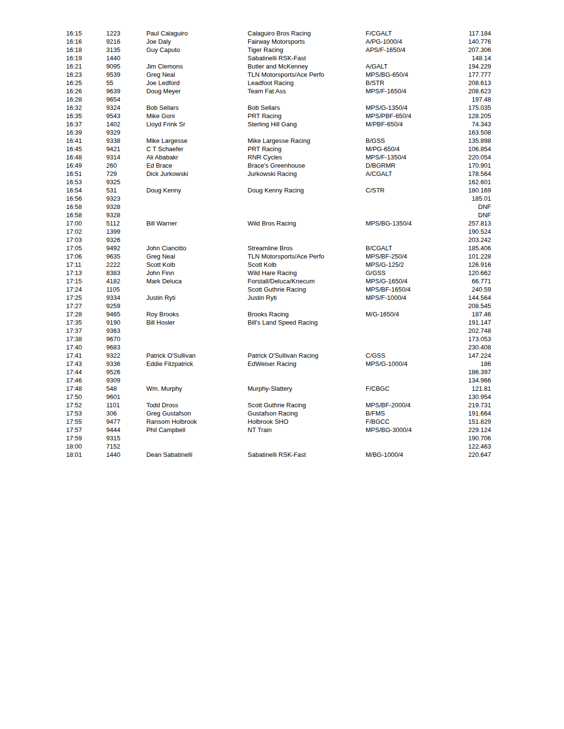| 16:15 | 1223 | Paul Calaguiro | Calaguiro Bros Racing | F/CGALT | 117.184 |
| 16:16 | 9216 | Joe Daly | Fairway Motorsports | A/PG-1000/4 | 140.776 |
| 16:18 | 3135 | Guy Caputo | Tiger Racing | APS/F-1650/4 | 207.306 |
| 16:19 | 1440 | | Sabatinelli RSK-Fast | | 148.14 |
| 16:21 | 9095 | Jim Clemons | Butler and McKenney | A/GALT | 194.229 |
| 16:23 | 9539 | Greg Neal | TLN Motorsports/Ace Perfo | MPS/BG-650/4 | 177.777 |
| 16:25 | 55 | Joe Ledford | Leadfoot Racing | B/STR | 208.613 |
| 16:26 | 9639 | Doug Meyer | Team Fat Ass | MPS/F-1650/4 | 208.623 |
| 16:28 | 9654 | | | | 197.48 |
| 16:32 | 9324 | Bob Sellars | Bob Sellars | MPS/G-1350/4 | 175.035 |
| 16:35 | 9543 | Mike Goni | PRT Racing | MPS/PBF-650/4 | 128.205 |
| 16:37 | 1402 | Lloyd Frink Sr | Sterling Hill Gang | M/PBF-650/4 | 74.343 |
| 16:39 | 9329 | | | | 163.508 |
| 16:41 | 9338 | Mike Largesse | Mike Largesse Racing | B/GSS | 135.898 |
| 16:45 | 9421 | C T Schaefer | PRT Racing | M/PG-650/4 | 106.854 |
| 16:48 | 9314 | Ali Ababakr | RNR Cycles | MPS/F-1350/4 | 220.054 |
| 16:49 | 260 | Ed Brace | Brace's Greenhouse | D/BGRMR | 170.901 |
| 16:51 | 729 | Dick Jurkowski | Jurkowski Racing | A/CGALT | 178.564 |
| 16:53 | 9325 | | | | 162.601 |
| 16:54 | 531 | Doug Kenny | Doug Kenny Racing | C/STR | 180.169 |
| 16:56 | 9323 | | | | 185.01 |
| 16:58 | 9328 | | | | DNF |
| 16:58 | 9328 | | | | DNF |
| 17:00 | 5112 | Bill Warner | Wild Bros Racing | MPS/BG-1350/4 | 257.813 |
| 17:02 | 1399 | | | | 190.524 |
| 17:03 | 9326 | | | | 203.242 |
| 17:05 | 9492 | John Ciancitto | Streamline Bros | B/CGALT | 185.406 |
| 17:06 | 9635 | Greg Neal | TLN Motorsports/Ace Perfo | MPS/BF-250/4 | 101.228 |
| 17:11 | 2222 | Scott Kolb | Scott Kolb | MPS/G-125/2 | 126.916 |
| 17:13 | 8383 | John Finn | Wild Hare Racing | G/GSS | 120.662 |
| 17:15 | 4182 | Mark Deluca | Forstall/Deluca/Knecum | MPS/G-1650/4 | 66.771 |
| 17:24 | 1105 | | Scott Guthrie Racing | MPS/BF-1650/4 | 240.59 |
| 17:25 | 9334 | Justin Ryti | Justin Ryti | MPS/F-1000/4 | 144.564 |
| 17:27 | 9259 | | | | 208.545 |
| 17:28 | 9465 | Roy Brooks | Brooks Racing | M/G-1650/4 | 187.46 |
| 17:35 | 9190 | Bill Hosler | Bill's Land Speed Racing | | 191.147 |
| 17:37 | 9363 | | | | 202.748 |
| 17:38 | 9670 | | | | 173.053 |
| 17:40 | 9683 | | | | 230.408 |
| 17:41 | 9322 | Patrick O'Sullivan | Patrick O'Sullivan Racing | C/GSS | 147.224 |
| 17:43 | 9336 | Eddie Fitzpatrick | EdWeiser Racing | MPS/G-1000/4 | 186 |
| 17:44 | 9526 | | | | 186.397 |
| 17:46 | 9309 | | | | 134.966 |
| 17:48 | 548 | Wm. Murphy | Murphy-Slattery | F/CBGC | 121.81 |
| 17:50 | 9601 | | | | 130.954 |
| 17:52 | 1101 | Todd Dross | Scott Guthrie Racing | MPS/BF-2000/4 | 219.731 |
| 17:53 | 306 | Greg Gustafson | Gustafson Racing | B/FMS | 191.664 |
| 17:55 | 9477 | Ransom Holbrook | Holbrook SHO | F/BGCC | 151.829 |
| 17:57 | 9444 | Phil Campbell | NT Train | MPS/BG-3000/4 | 229.124 |
| 17:59 | 9315 | | | | 190.706 |
| 18:00 | 7152 | | | | 122.463 |
| 18:01 | 1440 | Dean Sabatinelli | Sabatinelli RSK-Fast | M/BG-1000/4 | 220.647 |